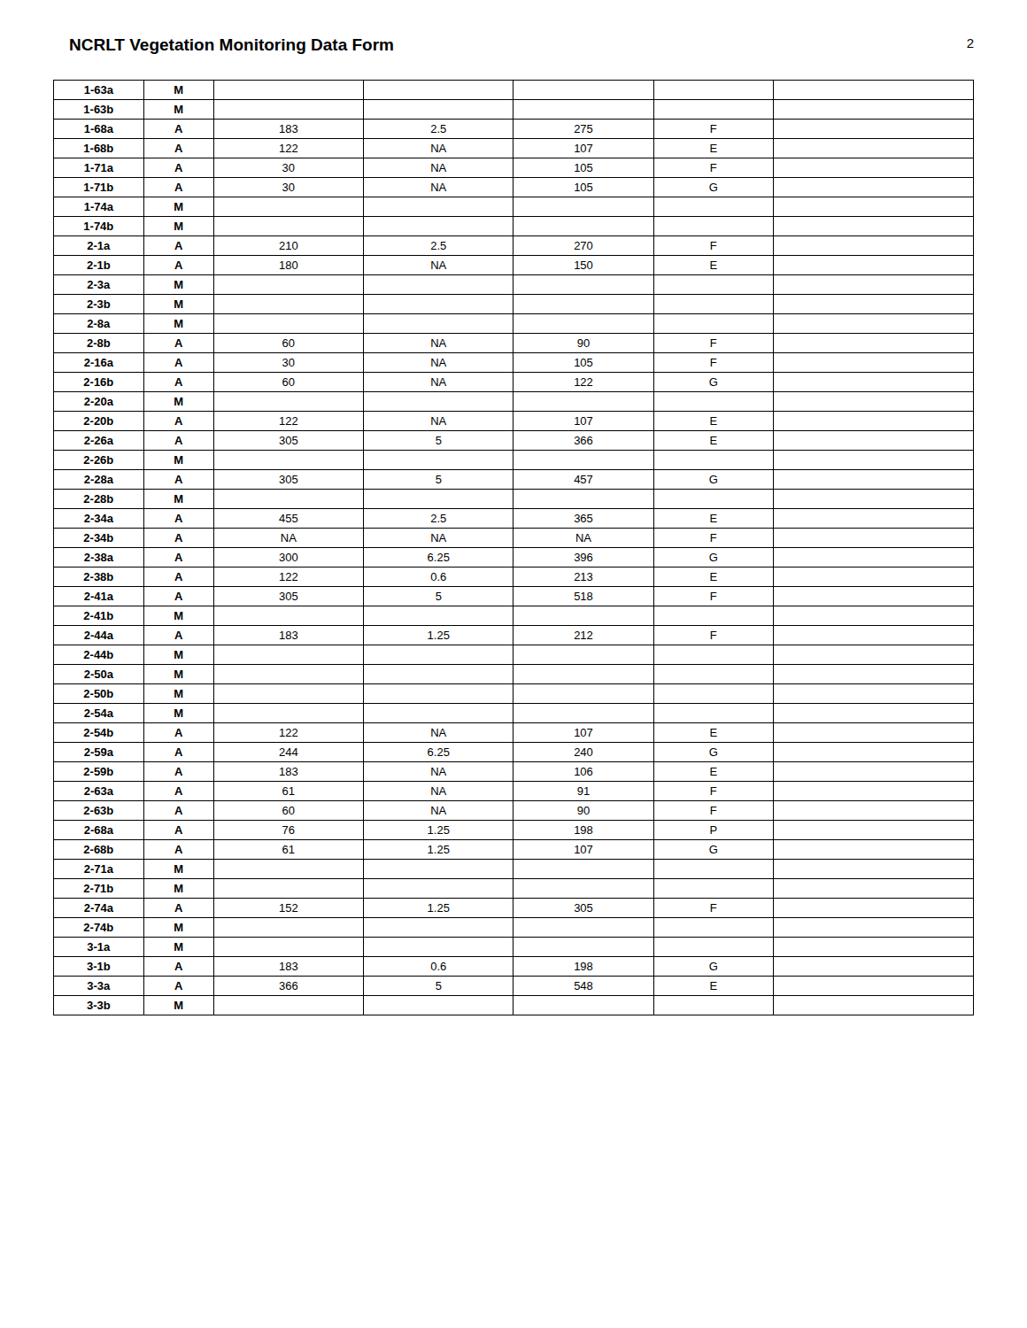NCRLT Vegetation Monitoring Data Form
2
| 1-63a | M | | | | | |
| 1-63b | M | | | | | |
| 1-68a | A | 183 | 2.5 | 275 | F | |
| 1-68b | A | 122 | NA | 107 | E | |
| 1-71a | A | 30 | NA | 105 | F | |
| 1-71b | A | 30 | NA | 105 | G | |
| 1-74a | M | | | | | |
| 1-74b | M | | | | | |
| 2-1a | A | 210 | 2.5 | 270 | F | |
| 2-1b | A | 180 | NA | 150 | E | |
| 2-3a | M | | | | | |
| 2-3b | M | | | | | |
| 2-8a | M | | | | | |
| 2-8b | A | 60 | NA | 90 | F | |
| 2-16a | A | 30 | NA | 105 | F | |
| 2-16b | A | 60 | NA | 122 | G | |
| 2-20a | M | | | | | |
| 2-20b | A | 122 | NA | 107 | E | |
| 2-26a | A | 305 | 5 | 366 | E | |
| 2-26b | M | | | | | |
| 2-28a | A | 305 | 5 | 457 | G | |
| 2-28b | M | | | | | |
| 2-34a | A | 455 | 2.5 | 365 | E | |
| 2-34b | A | NA | NA | NA | F | |
| 2-38a | A | 300 | 6.25 | 396 | G | |
| 2-38b | A | 122 | 0.6 | 213 | E | |
| 2-41a | A | 305 | 5 | 518 | F | |
| 2-41b | M | | | | | |
| 2-44a | A | 183 | 1.25 | 212 | F | |
| 2-44b | M | | | | | |
| 2-50a | M | | | | | |
| 2-50b | M | | | | | |
| 2-54a | M | | | | | |
| 2-54b | A | 122 | NA | 107 | E | |
| 2-59a | A | 244 | 6.25 | 240 | G | |
| 2-59b | A | 183 | NA | 106 | E | |
| 2-63a | A | 61 | NA | 91 | F | |
| 2-63b | A | 60 | NA | 90 | F | |
| 2-68a | A | 76 | 1.25 | 198 | P | |
| 2-68b | A | 61 | 1.25 | 107 | G | |
| 2-71a | M | | | | | |
| 2-71b | M | | | | | |
| 2-74a | A | 152 | 1.25 | 305 | F | |
| 2-74b | M | | | | | |
| 3-1a | M | | | | | |
| 3-1b | A | 183 | 0.6 | 198 | G | |
| 3-3a | A | 366 | 5 | 548 | E | |
| 3-3b | M | | | | | |